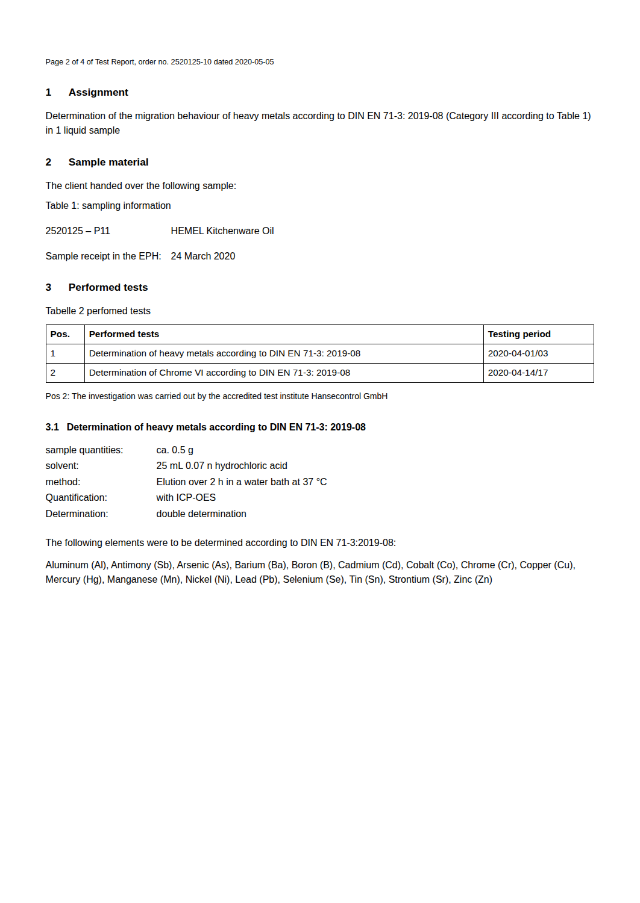Page 2 of 4 of Test Report, order no. 2520125-10 dated 2020-05-05
1 Assignment
Determination of the migration behaviour of heavy metals according to DIN EN 71-3: 2019-08 (Category III according to Table 1) in 1 liquid sample
2 Sample material
The client handed over the following sample:
Table 1: sampling information
2520125 – P11 HEMEL Kitchenware Oil
Sample receipt in the EPH: 24 March 2020
3 Performed tests
Tabelle 2 perfomed tests
| Pos. | Performed tests | Testing period |
| --- | --- | --- |
| 1 | Determination of heavy metals according to DIN EN 71-3: 2019-08 | 2020-04-01/03 |
| 2 | Determination of Chrome VI according to DIN EN 71-3: 2019-08 | 2020-04-14/17 |
Pos 2: The investigation was carried out by the accredited test institute Hansecontrol GmbH
3.1 Determination of heavy metals according to DIN EN 71-3: 2019-08
sample quantities:
ca. 0.5 g
solvent:
25 mL 0.07 n hydrochloric acid
method:
Elution over 2 h in a water bath at 37 °C
Quantification:
with ICP-OES
Determination:
double determination
The following elements were to be determined according to DIN EN 71-3:2019-08:
Aluminum (Al), Antimony (Sb), Arsenic (As), Barium (Ba), Boron (B), Cadmium (Cd), Cobalt (Co), Chrome (Cr), Copper (Cu), Mercury (Hg), Manganese (Mn), Nickel (Ni), Lead (Pb), Selenium (Se), Tin (Sn), Strontium (Sr), Zinc (Zn)